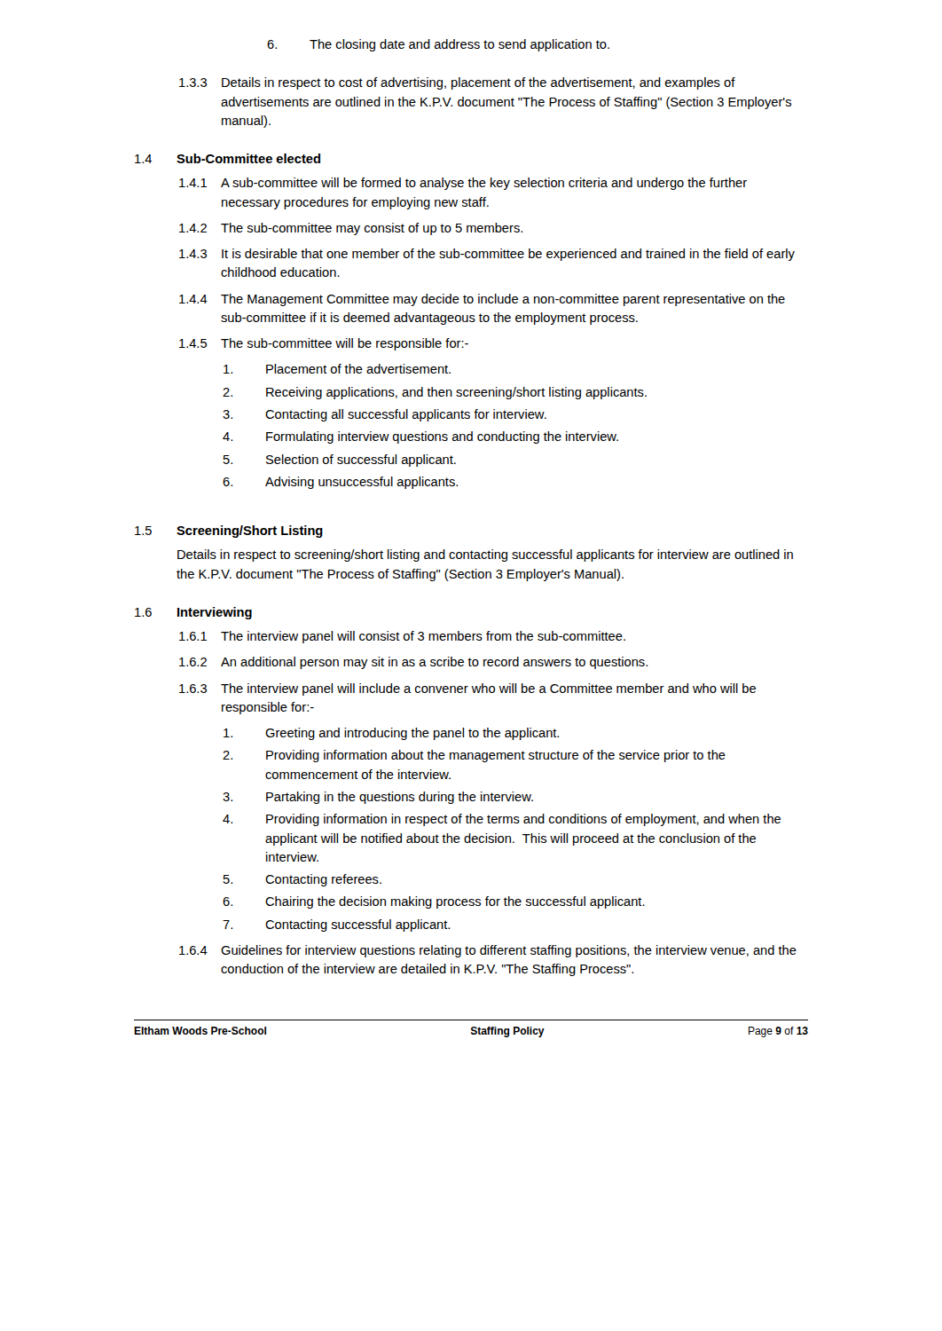6. The closing date and address to send application to.
1.3.3 Details in respect to cost of advertising, placement of the advertisement, and examples of advertisements are outlined in the K.P.V. document "The Process of Staffing" (Section 3 Employer's manual).
1.4 Sub-Committee elected
1.4.1 A sub-committee will be formed to analyse the key selection criteria and undergo the further necessary procedures for employing new staff.
1.4.2 The sub-committee may consist of up to 5 members.
1.4.3 It is desirable that one member of the sub-committee be experienced and trained in the field of early childhood education.
1.4.4 The Management Committee may decide to include a non-committee parent representative on the sub-committee if it is deemed advantageous to the employment process.
1.4.5 The sub-committee will be responsible for:-
1. Placement of the advertisement.
2. Receiving applications, and then screening/short listing applicants.
3. Contacting all successful applicants for interview.
4. Formulating interview questions and conducting the interview.
5. Selection of successful applicant.
6. Advising unsuccessful applicants.
1.5 Screening/Short Listing
Details in respect to screening/short listing and contacting successful applicants for interview are outlined in the K.P.V. document "The Process of Staffing" (Section 3 Employer's Manual).
1.6 Interviewing
1.6.1 The interview panel will consist of 3 members from the sub-committee.
1.6.2 An additional person may sit in as a scribe to record answers to questions.
1.6.3 The interview panel will include a convener who will be a Committee member and who will be responsible for:-
1. Greeting and introducing the panel to the applicant.
2. Providing information about the management structure of the service prior to the commencement of the interview.
3. Partaking in the questions during the interview.
4. Providing information in respect of the terms and conditions of employment, and when the applicant will be notified about the decision. This will proceed at the conclusion of the interview.
5. Contacting referees.
6. Chairing the decision making process for the successful applicant.
7. Contacting successful applicant.
1.6.4 Guidelines for interview questions relating to different staffing positions, the interview venue, and the conduction of the interview are detailed in K.P.V. "The Staffing Process".
Eltham Woods Pre-School Staffing Policy Page 9 of 13